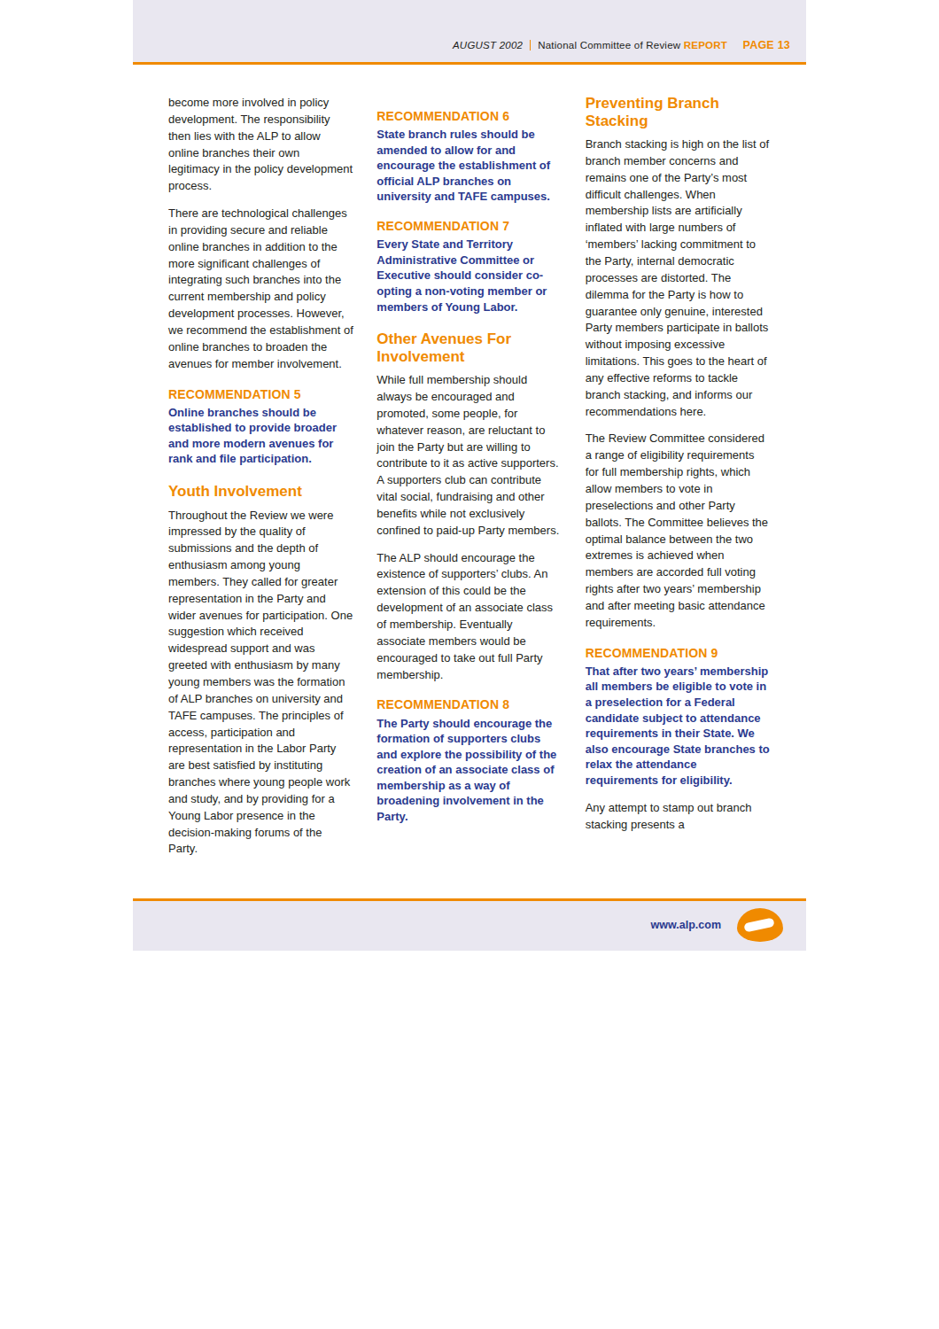AUGUST 2002 National Committee of Review REPORT PAGE 13
become more involved in policy development. The responsibility then lies with the ALP to allow online branches their own legitimacy in the policy development process.
There are technological challenges in providing secure and reliable online branches in addition to the more significant challenges of integrating such branches into the current membership and policy development processes. However, we recommend the establishment of online branches to broaden the avenues for member involvement.
RECOMMENDATION 5
Online branches should be established to provide broader and more modern avenues for rank and file participation.
Youth Involvement
Throughout the Review we were impressed by the quality of submissions and the depth of enthusiasm among young members. They called for greater representation in the Party and wider avenues for participation. One suggestion which received widespread support and was greeted with enthusiasm by many young members was the formation of ALP branches on university and TAFE campuses. The principles of access, participation and representation in the Labor Party are best satisfied by instituting branches where young people work and study, and by providing for a Young Labor presence in the decision-making forums of the Party.
RECOMMENDATION 6
State branch rules should be amended to allow for and encourage the establishment of official ALP branches on university and TAFE campuses.
RECOMMENDATION 7
Every State and Territory Administrative Committee or Executive should consider co-opting a non-voting member or members of Young Labor.
Other Avenues For Involvement
While full membership should always be encouraged and promoted, some people, for whatever reason, are reluctant to join the Party but are willing to contribute to it as active supporters. A supporters club can contribute vital social, fundraising and other benefits while not exclusively confined to paid-up Party members.
The ALP should encourage the existence of supporters’ clubs. An extension of this could be the development of an associate class of membership. Eventually associate members would be encouraged to take out full Party membership.
RECOMMENDATION 8
The Party should encourage the formation of supporters clubs and explore the possibility of the creation of an associate class of membership as a way of broadening involvement in the Party.
Preventing Branch Stacking
Branch stacking is high on the list of branch member concerns and remains one of the Party’s most difficult challenges. When membership lists are artificially inflated with large numbers of ‘members’ lacking commitment to the Party, internal democratic processes are distorted. The dilemma for the Party is how to guarantee only genuine, interested Party members participate in ballots without imposing excessive limitations. This goes to the heart of any effective reforms to tackle branch stacking, and informs our recommendations here.
The Review Committee considered a range of eligibility requirements for full membership rights, which allow members to vote in preselections and other Party ballots. The Committee believes the optimal balance between the two extremes is achieved when members are accorded full voting rights after two years’ membership and after meeting basic attendance requirements.
RECOMMENDATION 9
That after two years’ membership all members be eligible to vote in a preselection for a Federal candidate subject to attendance requirements in their State. We also encourage State branches to relax the attendance requirements for eligibility.
Any attempt to stamp out branch stacking presents a
www.alp.com